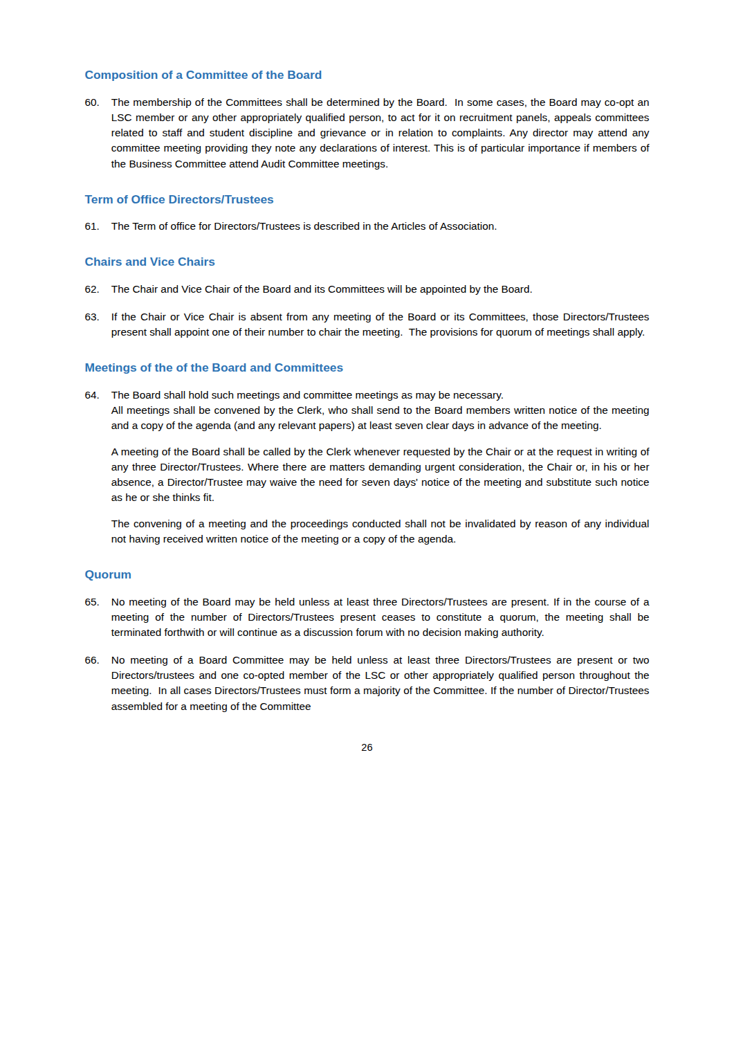Composition of a Committee of the Board
60. The membership of the Committees shall be determined by the Board. In some cases, the Board may co-opt an LSC member or any other appropriately qualified person, to act for it on recruitment panels, appeals committees related to staff and student discipline and grievance or in relation to complaints. Any director may attend any committee meeting providing they note any declarations of interest. This is of particular importance if members of the Business Committee attend Audit Committee meetings.
Term of Office Directors/Trustees
61. The Term of office for Directors/Trustees is described in the Articles of Association.
Chairs and Vice Chairs
62. The Chair and Vice Chair of the Board and its Committees will be appointed by the Board.
63. If the Chair or Vice Chair is absent from any meeting of the Board or its Committees, those Directors/Trustees present shall appoint one of their number to chair the meeting. The provisions for quorum of meetings shall apply.
Meetings of the of the Board and Committees
64.
The Board shall hold such meetings and committee meetings as may be necessary.
All meetings shall be convened by the Clerk, who shall send to the Board members written notice of the meeting and a copy of the agenda (and any relevant papers) at least seven clear days in advance of the meeting.
A meeting of the Board shall be called by the Clerk whenever requested by the Chair or at the request in writing of any three Director/Trustees. Where there are matters demanding urgent consideration, the Chair or, in his or her absence, a Director/Trustee may waive the need for seven days' notice of the meeting and substitute such notice as he or she thinks fit.
The convening of a meeting and the proceedings conducted shall not be invalidated by reason of any individual not having received written notice of the meeting or a copy of the agenda.
Quorum
65. No meeting of the Board may be held unless at least three Directors/Trustees are present. If in the course of a meeting of the number of Directors/Trustees present ceases to constitute a quorum, the meeting shall be terminated forthwith or will continue as a discussion forum with no decision making authority.
66. No meeting of a Board Committee may be held unless at least three Directors/Trustees are present or two Directors/trustees and one co-opted member of the LSC or other appropriately qualified person throughout the meeting. In all cases Directors/Trustees must form a majority of the Committee. If the number of Director/Trustees assembled for a meeting of the Committee
26